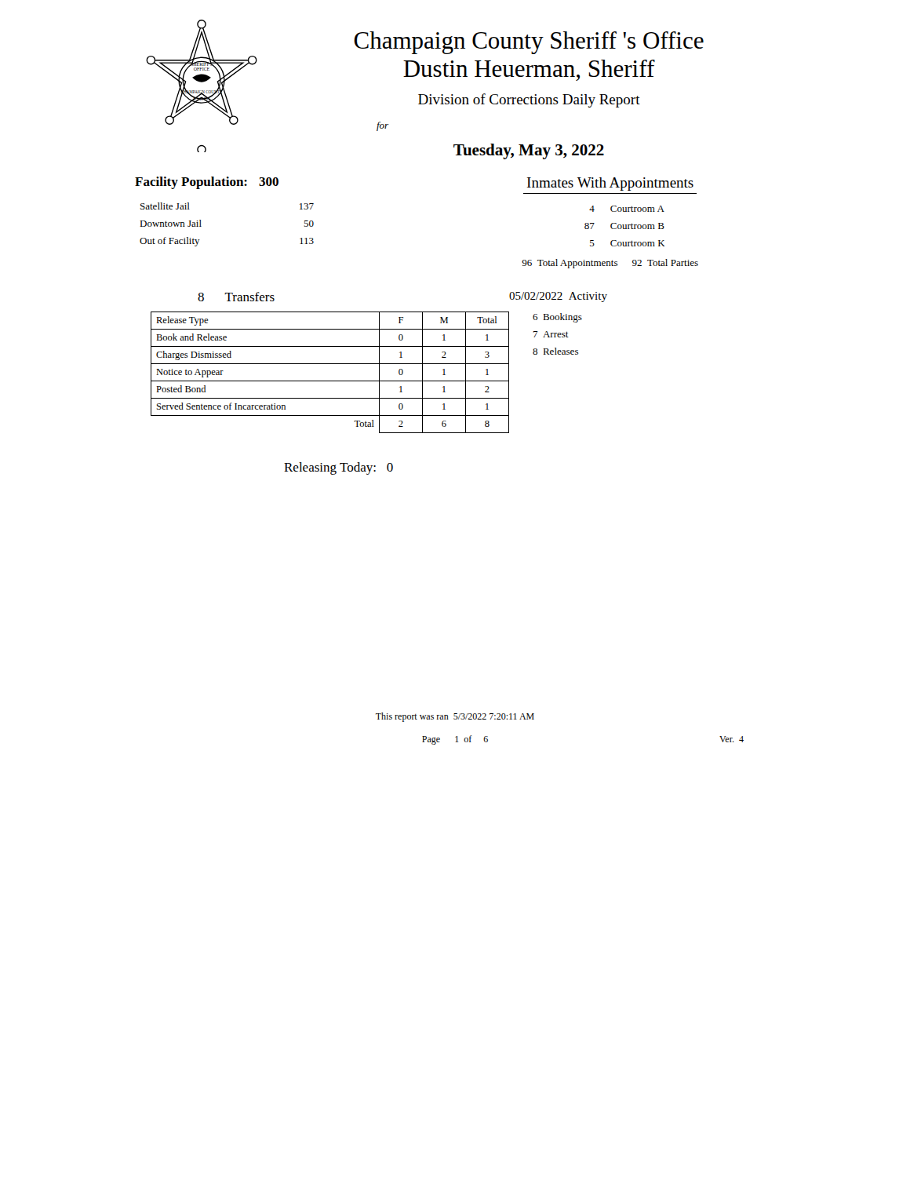SHERIFF'S OFFICE CHAMPAIGN COUNTY ILLINOIS
Champaign County Sheriff 's Office
Dustin Heuerman, Sheriff
Division of Corrections Daily Report
for
Tuesday, May 3, 2022
Facility Population:300
| Satellite Jail | 137 |
| Downtown Jail | 50 |
| Out of Facility | 113 |
Inmates With Appointments
| 4 | Courtroom A |
| 87 | Courtroom B |
| 5 | Courtroom K |
96 Total Appointments 92 Total Parties
8 Transfers
| Release Type | F | M | Total |
| --- | --- | --- | --- |
| Book and Release | 0 | 1 | 1 |
| Charges Dismissed | 1 | 2 | 3 |
| Notice to Appear | 0 | 1 | 1 |
| Posted Bond | 1 | 1 | 2 |
| Served Sentence of Incarceration | 0 | 1 | 1 |
| Total | 2 | 6 | 8 |
05/02/2022 Activity
6 Bookings
7 Arrest
8 Releases
Releasing Today: 0
This report was ran 5/3/2022 7:20:11 AM
Page 1 of 6 Ver. 4